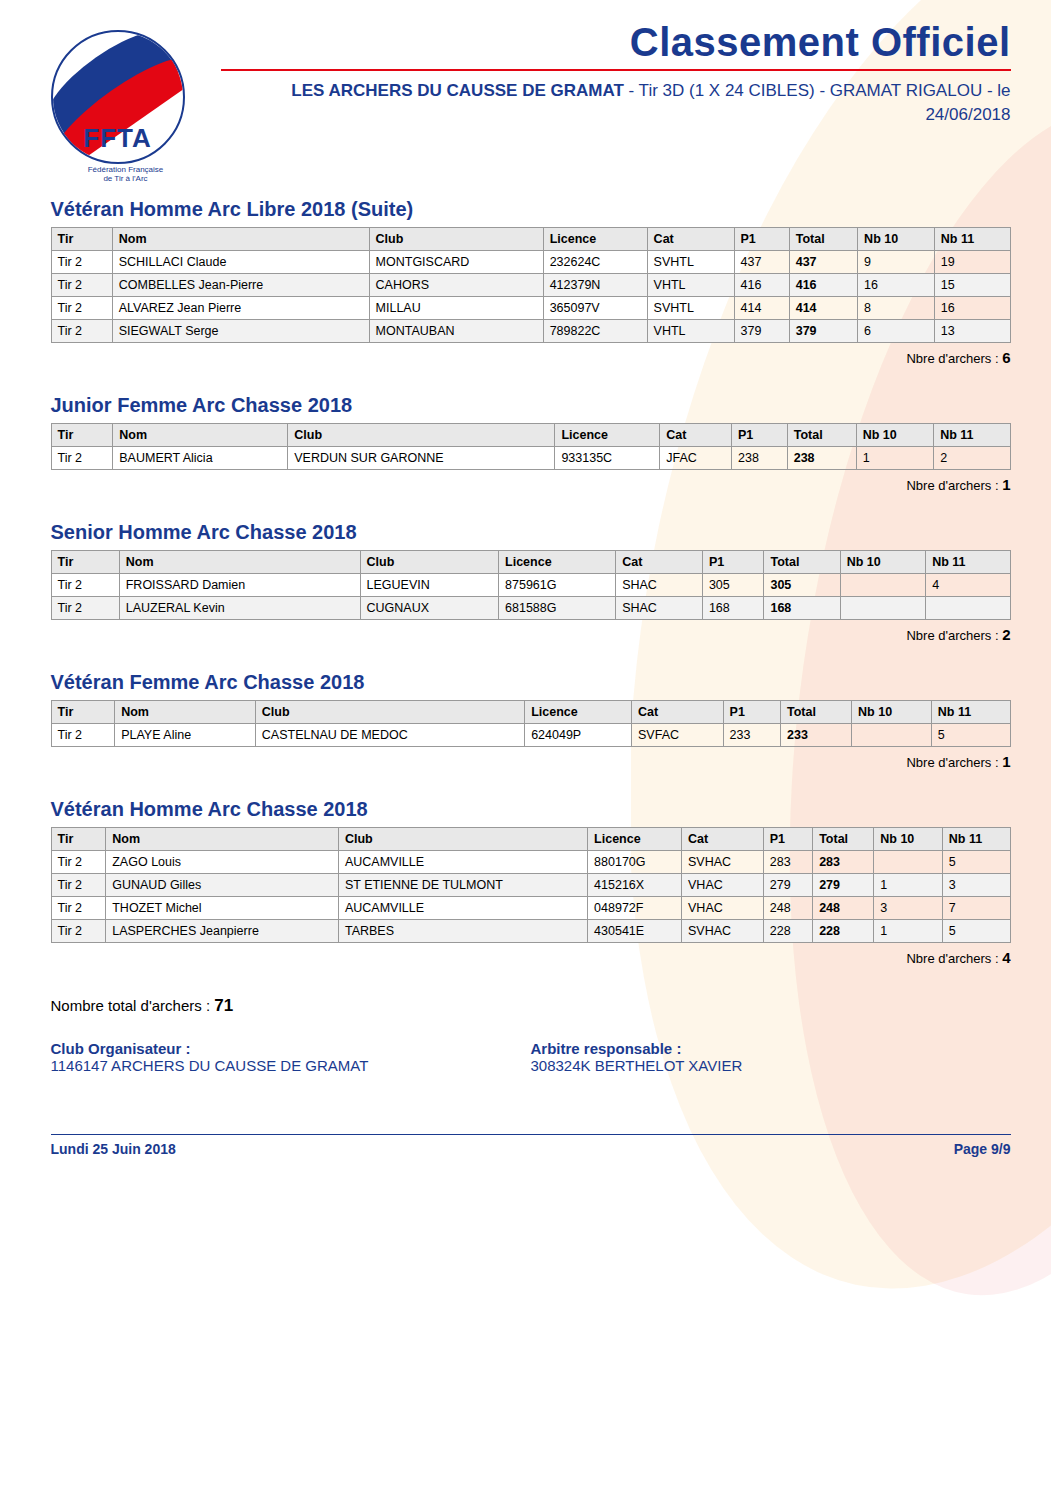FFTA
Fédération Française
de Tir à l'Arc
Classement Officiel
LES ARCHERS DU CAUSSE DE GRAMAT - Tir 3D (1 X 24 CIBLES) - GRAMAT RIGALOU - le 24/06/2018
Vétéran Homme Arc Libre 2018 (Suite)
| Tir | Nom | Club | Licence | Cat | P1 | Total | Nb 10 | Nb 11 |
| --- | --- | --- | --- | --- | --- | --- | --- | --- |
| Tir 2 | SCHILLACI Claude | MONTGISCARD | 232624C | SVHTL | 437 | 437 | 9 | 19 |
| Tir 2 | COMBELLES Jean-Pierre | CAHORS | 412379N | VHTL | 416 | 416 | 16 | 15 |
| Tir 2 | ALVAREZ Jean Pierre | MILLAU | 365097V | SVHTL | 414 | 414 | 8 | 16 |
| Tir 2 | SIEGWALT Serge | MONTAUBAN | 789822C | VHTL | 379 | 379 | 6 | 13 |
Nbre d'archers : 6
Junior Femme Arc Chasse 2018
| Tir | Nom | Club | Licence | Cat | P1 | Total | Nb 10 | Nb 11 |
| --- | --- | --- | --- | --- | --- | --- | --- | --- |
| Tir 2 | BAUMERT Alicia | VERDUN SUR GARONNE | 933135C | JFAC | 238 | 238 | 1 | 2 |
Nbre d'archers : 1
Senior Homme Arc Chasse 2018
| Tir | Nom | Club | Licence | Cat | P1 | Total | Nb 10 | Nb 11 |
| --- | --- | --- | --- | --- | --- | --- | --- | --- |
| Tir 2 | FROISSARD Damien | LEGUEVIN | 875961G | SHAC | 305 | 305 | | 4 |
| Tir 2 | LAUZERAL Kevin | CUGNAUX | 681588G | SHAC | 168 | 168 | | |
Nbre d'archers : 2
Vétéran Femme Arc Chasse 2018
| Tir | Nom | Club | Licence | Cat | P1 | Total | Nb 10 | Nb 11 |
| --- | --- | --- | --- | --- | --- | --- | --- | --- |
| Tir 2 | PLAYE Aline | CASTELNAU DE MEDOC | 624049P | SVFAC | 233 | 233 | | 5 |
Nbre d'archers : 1
Vétéran Homme Arc Chasse 2018
| Tir | Nom | Club | Licence | Cat | P1 | Total | Nb 10 | Nb 11 |
| --- | --- | --- | --- | --- | --- | --- | --- | --- |
| Tir 2 | ZAGO Louis | AUCAMVILLE | 880170G | SVHAC | 283 | 283 | | 5 |
| Tir 2 | GUNAUD Gilles | ST ETIENNE DE TULMONT | 415216X | VHAC | 279 | 279 | 1 | 3 |
| Tir 2 | THOZET Michel | AUCAMVILLE | 048972F | VHAC | 248 | 248 | 3 | 7 |
| Tir 2 | LASPERCHES Jeanpierre | TARBES | 430541E | SVHAC | 228 | 228 | 1 | 5 |
Nbre d'archers : 4
Nombre total d'archers : 71
Club Organisateur :
1146147 ARCHERS DU CAUSSE DE GRAMAT
Arbitre responsable :
308324K BERTHELOT XAVIER
Lundi 25 Juin 2018
Page 9/9